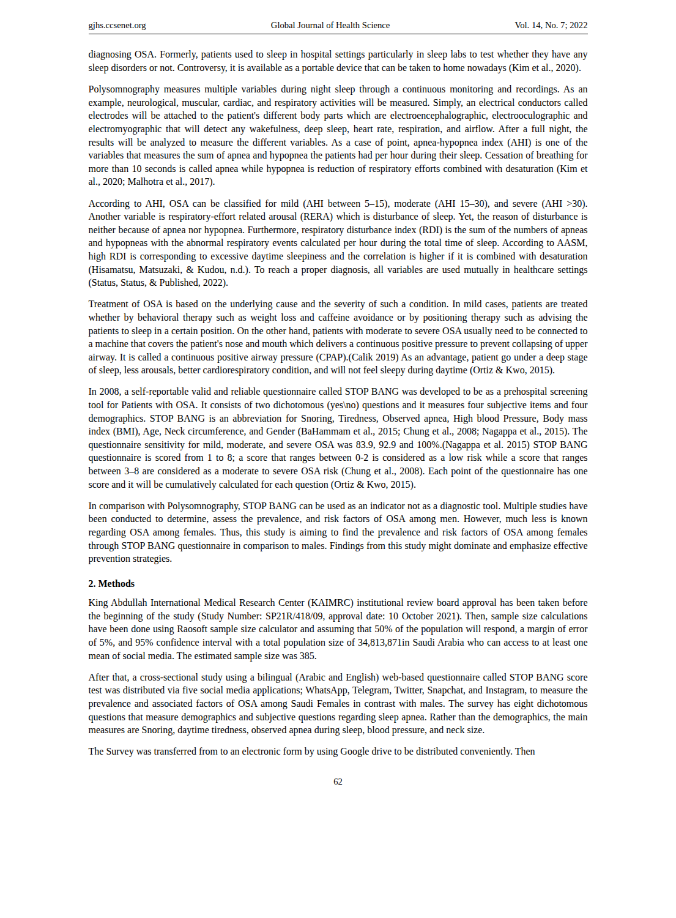gjhs.ccsenet.org Global Journal of Health Science Vol. 14, No. 7; 2022
diagnosing OSA. Formerly, patients used to sleep in hospital settings particularly in sleep labs to test whether they have any sleep disorders or not. Controversy, it is available as a portable device that can be taken to home nowadays (Kim et al., 2020).
Polysomnography measures multiple variables during night sleep through a continuous monitoring and recordings. As an example, neurological, muscular, cardiac, and respiratory activities will be measured. Simply, an electrical conductors called electrodes will be attached to the patient's different body parts which are electroencephalographic, electrooculographic and electromyographic that will detect any wakefulness, deep sleep, heart rate, respiration, and airflow. After a full night, the results will be analyzed to measure the different variables. As a case of point, apnea-hypopnea index (AHI) is one of the variables that measures the sum of apnea and hypopnea the patients had per hour during their sleep. Cessation of breathing for more than 10 seconds is called apnea while hypopnea is reduction of respiratory efforts combined with desaturation (Kim et al., 2020; Malhotra et al., 2017).
According to AHI, OSA can be classified for mild (AHI between 5–15), moderate (AHI 15–30), and severe (AHI >30). Another variable is respiratory-effort related arousal (RERA) which is disturbance of sleep. Yet, the reason of disturbance is neither because of apnea nor hypopnea. Furthermore, respiratory disturbance index (RDI) is the sum of the numbers of apneas and hypopneas with the abnormal respiratory events calculated per hour during the total time of sleep. According to AASM, high RDI is corresponding to excessive daytime sleepiness and the correlation is higher if it is combined with desaturation (Hisamatsu, Matsuzaki, & Kudou, n.d.). To reach a proper diagnosis, all variables are used mutually in healthcare settings (Status, Status, & Published, 2022).
Treatment of OSA is based on the underlying cause and the severity of such a condition. In mild cases, patients are treated whether by behavioral therapy such as weight loss and caffeine avoidance or by positioning therapy such as advising the patients to sleep in a certain position. On the other hand, patients with moderate to severe OSA usually need to be connected to a machine that covers the patient's nose and mouth which delivers a continuous positive pressure to prevent collapsing of upper airway. It is called a continuous positive airway pressure (CPAP).(Calik 2019) As an advantage, patient go under a deep stage of sleep, less arousals, better cardiorespiratory condition, and will not feel sleepy during daytime (Ortiz & Kwo, 2015).
In 2008, a self-reportable valid and reliable questionnaire called STOP BANG was developed to be as a prehospital screening tool for Patients with OSA. It consists of two dichotomous (yes\no) questions and it measures four subjective items and four demographics. STOP BANG is an abbreviation for Snoring, Tiredness, Observed apnea, High blood Pressure, Body mass index (BMI), Age, Neck circumference, and Gender (BaHammam et al., 2015; Chung et al., 2008; Nagappa et al., 2015). The questionnaire sensitivity for mild, moderate, and severe OSA was 83.9, 92.9 and 100%.(Nagappa et al. 2015) STOP BANG questionnaire is scored from 1 to 8; a score that ranges between 0-2 is considered as a low risk while a score that ranges between 3–8 are considered as a moderate to severe OSA risk (Chung et al., 2008). Each point of the questionnaire has one score and it will be cumulatively calculated for each question (Ortiz & Kwo, 2015).
In comparison with Polysomnography, STOP BANG can be used as an indicator not as a diagnostic tool. Multiple studies have been conducted to determine, assess the prevalence, and risk factors of OSA among men. However, much less is known regarding OSA among females. Thus, this study is aiming to find the prevalence and risk factors of OSA among females through STOP BANG questionnaire in comparison to males. Findings from this study might dominate and emphasize effective prevention strategies.
2. Methods
King Abdullah International Medical Research Center (KAIMRC) institutional review board approval has been taken before the beginning of the study (Study Number: SP21R/418/09, approval date: 10 October 2021). Then, sample size calculations have been done using Raosoft sample size calculator and assuming that 50% of the population will respond, a margin of error of 5%, and 95% confidence interval with a total population size of 34,813,871in Saudi Arabia who can access to at least one mean of social media. The estimated sample size was 385.
After that, a cross-sectional study using a bilingual (Arabic and English) web-based questionnaire called STOP BANG score test was distributed via five social media applications; WhatsApp, Telegram, Twitter, Snapchat, and Instagram, to measure the prevalence and associated factors of OSA among Saudi Females in contrast with males. The survey has eight dichotomous questions that measure demographics and subjective questions regarding sleep apnea. Rather than the demographics, the main measures are Snoring, daytime tiredness, observed apnea during sleep, blood pressure, and neck size.
The Survey was transferred from to an electronic form by using Google drive to be distributed conveniently. Then
62